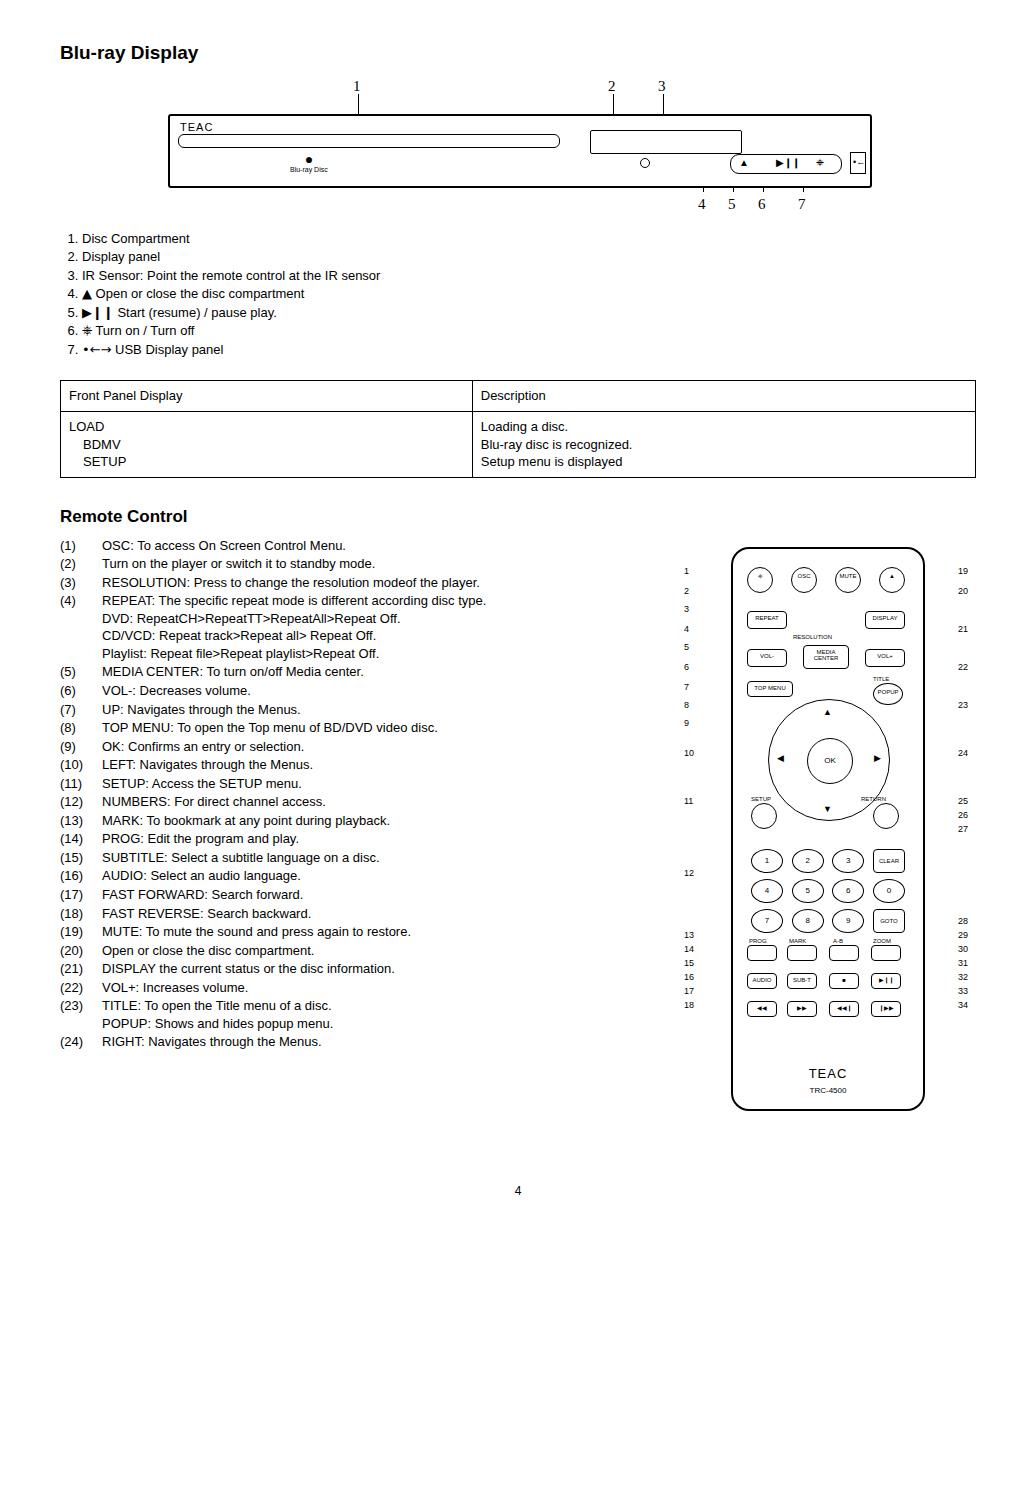Blu-ray Display
1 2 3 4 5 6 7
TEAC ●Blu-ray Disc ▲ ▶❙❙ ⎈ •←
Disc Compartment
Display panel
IR Sensor: Point the remote control at the IR sensor
▲ Open or close the disc compartment
▶❙❙ Start (resume) / pause play.
⎈ Turn on / Turn off
•←→ USB Display panel
| Front Panel Display | Description |
| LOAD BDMV SETUP | Loading a disc. Blu-ray disc is recognized. Setup menu is displayed |
Remote Control
(1) OSC: To access On Screen Control Menu.
(2) Turn on the player or switch it to standby mode.
(3) RESOLUTION: Press to change the resolution modeof the player.
(4) REPEAT: The specific repeat mode is different according disc type. DVD: RepeatCH>RepeatTT>RepeatAll>Repeat Off. CD/VCD: Repeat track>Repeat all> Repeat Off. Playlist: Repeat file>Repeat playlist>Repeat Off.
(5) MEDIA CENTER: To turn on/off Media center.
(6) VOL-: Decreases volume.
(7) UP: Navigates through the Menus.
(8) TOP MENU: To open the Top menu of BD/DVD video disc.
(9) OK: Confirms an entry or selection.
(10) LEFT: Navigates through the Menus.
(11) SETUP: Access the SETUP menu.
(12) NUMBERS: For direct channel access.
(13) MARK: To bookmark at any point during playback.
(14) PROG: Edit the program and play.
(15) SUBTITLE: Select a subtitle language on a disc.
(16) AUDIO: Select an audio language.
(17) FAST FORWARD: Search forward.
(18) FAST REVERSE: Search backward.
(19) MUTE: To mute the sound and press again to restore.
(20) Open or close the disc compartment.
(21) DISPLAY the current status or the disc information.
(22) VOL+: Increases volume.
(23) TITLE: To open the Title menu of a disc. POPUP: Shows and hides popup menu.
(24) RIGHT: Navigates through the Menus.
1 2 3 4 5 6 7 8 9 10 11 12 13 14 15 16 17 18 19 20 21 22 23 24 25 26 27 28 29 30 31 32 33 34
⎈ OSC MUTE ▲ REPEAT RESOLUTION DISPLAY VOL- MEDIA
CENTER VOL+ TOP MENU TITLE POPUP
▲ ▼ ◀ ▶ OK
SETUP RETURN
1 2 3 CLEAR
4 5 6 0
7 8 9 GOTO
PROG MARK A-B ZOOM AUDIO SUB-T ■ ▶❙❙ ◀◀ ▶▶ ◀◀❙ ❙▶▶
TEAC
TRC-4500
4